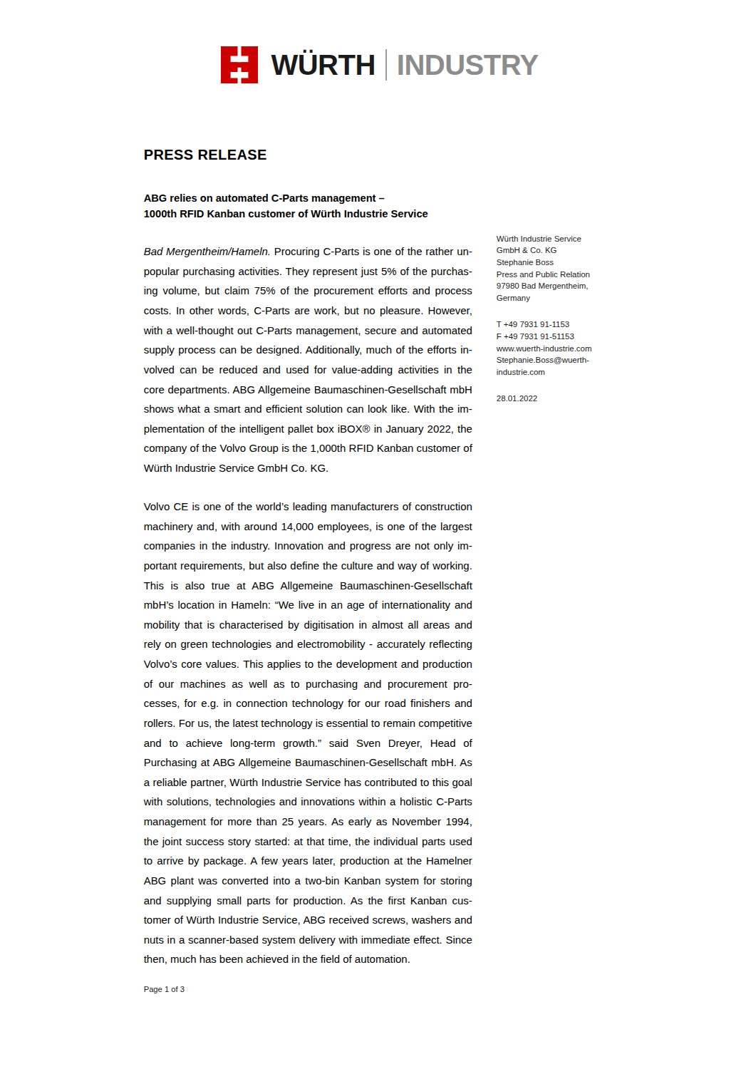WÜRTH INDUSTRY
Press Release
ABG relies on automated C-Parts management –
1000th RFID Kanban customer of Würth Industrie Service
Bad Mergentheim/Hameln. Procuring C-Parts is one of the rather unpopular purchasing activities. They represent just 5% of the purchasing volume, but claim 75% of the procurement efforts and process costs. In other words, C-Parts are work, but no pleasure. However, with a well-thought out C-Parts management, secure and automated supply process can be designed. Additionally, much of the efforts involved can be reduced and used for value-adding activities in the core departments. ABG Allgemeine Baumaschinen-Gesellschaft mbH shows what a smart and efficient solution can look like. With the implementation of the intelligent pallet box iBOX® in January 2022, the company of the Volvo Group is the 1,000th RFID Kanban customer of Würth Industrie Service GmbH Co. KG.
Volvo CE is one of the world’s leading manufacturers of construction machinery and, with around 14,000 employees, is one of the largest companies in the industry. Innovation and progress are not only important requirements, but also define the culture and way of working. This is also true at ABG Allgemeine Baumaschinen-Gesellschaft mbH’s location in Hameln: “We live in an age of internationality and mobility that is characterised by digitisation in almost all areas and rely on green technologies and electromobility - accurately reflecting Volvo’s core values. This applies to the development and production of our machines as well as to purchasing and procurement processes, for e.g. in connection technology for our road finishers and rollers. For us, the latest technology is essential to remain competitive and to achieve long-term growth.” said Sven Dreyer, Head of Purchasing at ABG Allgemeine Baumaschinen-Gesellschaft mbH. As a reliable partner, Würth Industrie Service has contributed to this goal with solutions, technologies and innovations within a holistic C-Parts management for more than 25 years. As early as November 1994, the joint success story started: at that time, the individual parts used to arrive by package. A few years later, production at the Hamelner ABG plant was converted into a two-bin Kanban system for storing and supplying small parts for production. As the first Kanban customer of Würth Industrie Service, ABG received screws, washers and nuts in a scanner-based system delivery with immediate effect. Since then, much has been achieved in the field of automation.
Würth Industrie Service
GmbH & Co. KG
Stephanie Boss
Press and Public Relation
97980 Bad Mergentheim,
Germany
T +49 7931 91-1153
F +49 7931 91-51153
www.wuerth-industrie.com
Stephanie.Boss@wuerth-industrie.com
28.01.2022
Page 1 of 3